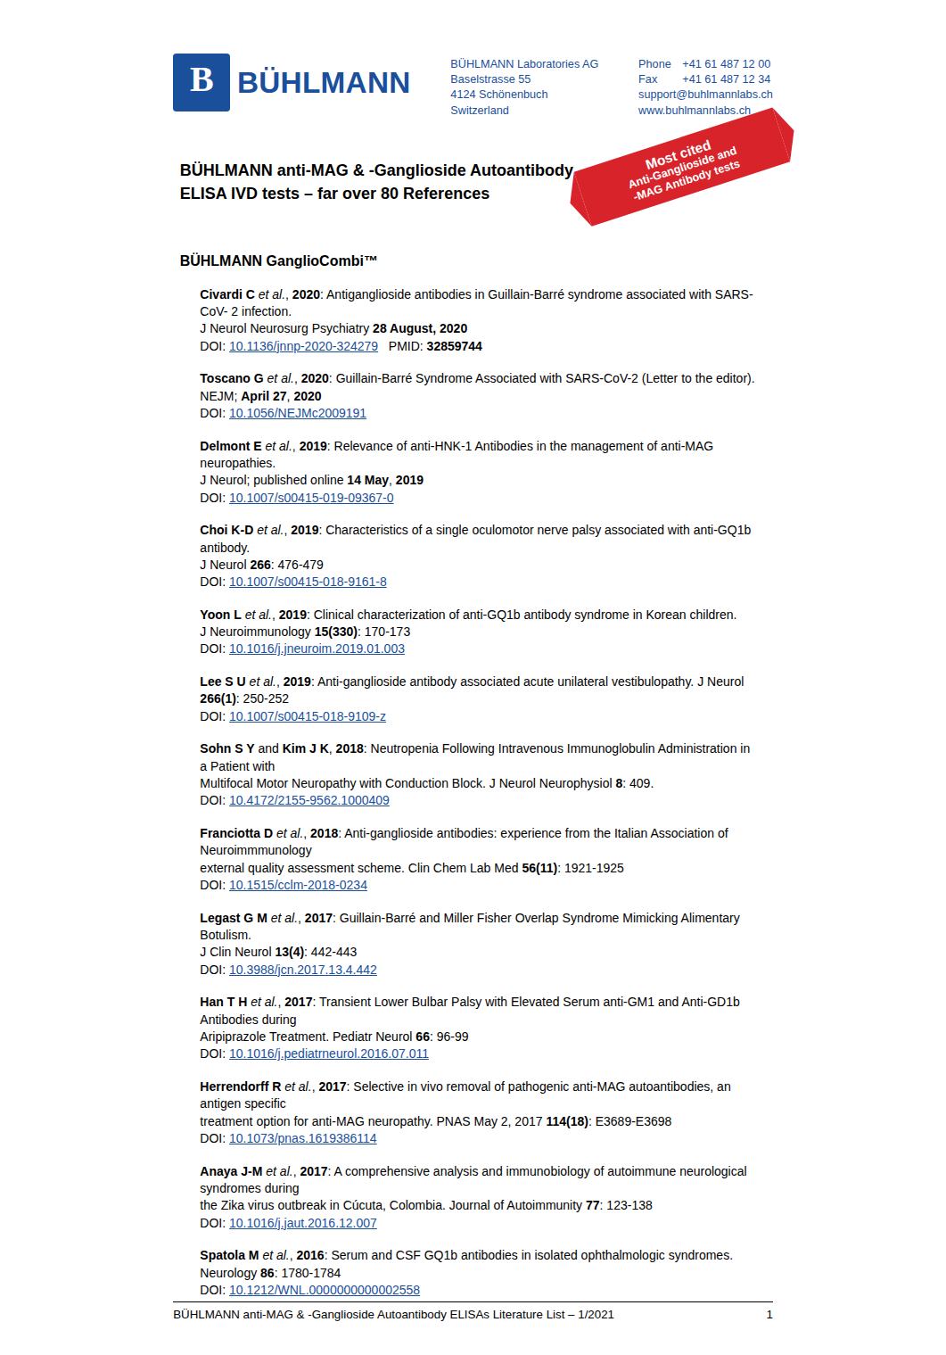B
BÜHLMANN
BÜHLMANN Laboratories AG
Baselstrasse 55
4124 Schönenbuch
Switzerland
| Phone | +41 61 487 12 00 |
| Fax | +41 61 487 12 34 |
| support@buhlmannlabs.ch |
| www.buhlmannlabs.ch |
BÜHLMANN anti-MAG & -Ganglioside Autoantibody ELISA IVD tests – far over 80 References
Most cited
Anti-Ganglioside and
-MAG Antibody tests
BÜHLMANN GanglioCombi™
Civardi C et al., 2020: Antiganglioside antibodies in Guillain-Barré syndrome associated with SARS-CoV- 2 infection. J Neurol Neurosurg Psychiatry 28 August, 2020 DOI: 10.1136/jnnp-2020-324279 PMID: 32859744
Toscano G et al., 2020: Guillain-Barré Syndrome Associated with SARS-CoV-2 (Letter to the editor). NEJM; April 27, 2020 DOI: 10.1056/NEJMc2009191
Delmont E et al., 2019: Relevance of anti-HNK-1 Antibodies in the management of anti-MAG neuropathies. J Neurol; published online 14 May, 2019 DOI: 10.1007/s00415-019-09367-0
Choi K-D et al., 2019: Characteristics of a single oculomotor nerve palsy associated with anti-GQ1b antibody. J Neurol 266: 476-479 DOI: 10.1007/s00415-018-9161-8
Yoon L et al., 2019: Clinical characterization of anti-GQ1b antibody syndrome in Korean children. J Neuroimmunology 15(330): 170-173 DOI: 10.1016/j.jneuroim.2019.01.003
Lee S U et al., 2019: Anti-ganglioside antibody associated acute unilateral vestibulopathy. J Neurol 266(1): 250-252 DOI: 10.1007/s00415-018-9109-z
Sohn S Y and Kim J K, 2018: Neutropenia Following Intravenous Immunoglobulin Administration in a Patient with Multifocal Motor Neuropathy with Conduction Block. J Neurol Neurophysiol 8: 409. DOI: 10.4172/2155-9562.1000409
Franciotta D et al., 2018: Anti-ganglioside antibodies: experience from the Italian Association of Neuroimmmunology external quality assessment scheme. Clin Chem Lab Med 56(11): 1921-1925 DOI: 10.1515/cclm-2018-0234
Legast G M et al., 2017: Guillain-Barré and Miller Fisher Overlap Syndrome Mimicking Alimentary Botulism. J Clin Neurol 13(4): 442-443 DOI: 10.3988/jcn.2017.13.4.442
Han T H et al., 2017: Transient Lower Bulbar Palsy with Elevated Serum anti-GM1 and Anti-GD1b Antibodies during Aripiprazole Treatment. Pediatr Neurol 66: 96-99 DOI: 10.1016/j.pediatrneurol.2016.07.011
Herrendorff R et al., 2017: Selective in vivo removal of pathogenic anti-MAG autoantibodies, an antigen specific treatment option for anti-MAG neuropathy. PNAS May 2, 2017 114(18): E3689-E3698 DOI: 10.1073/pnas.1619386114
Anaya J-M et al., 2017: A comprehensive analysis and immunobiology of autoimmune neurological syndromes during the Zika virus outbreak in Cúcuta, Colombia. Journal of Autoimmunity 77: 123-138 DOI: 10.1016/j.jaut.2016.12.007
Spatola M et al., 2016: Serum and CSF GQ1b antibodies in isolated ophthalmologic syndromes. Neurology 86: 1780-1784 DOI: 10.1212/WNL.0000000000002558
BÜHLMANN anti-MAG & -Ganglioside Autoantibody ELISAs Literature List – 1/2021
1